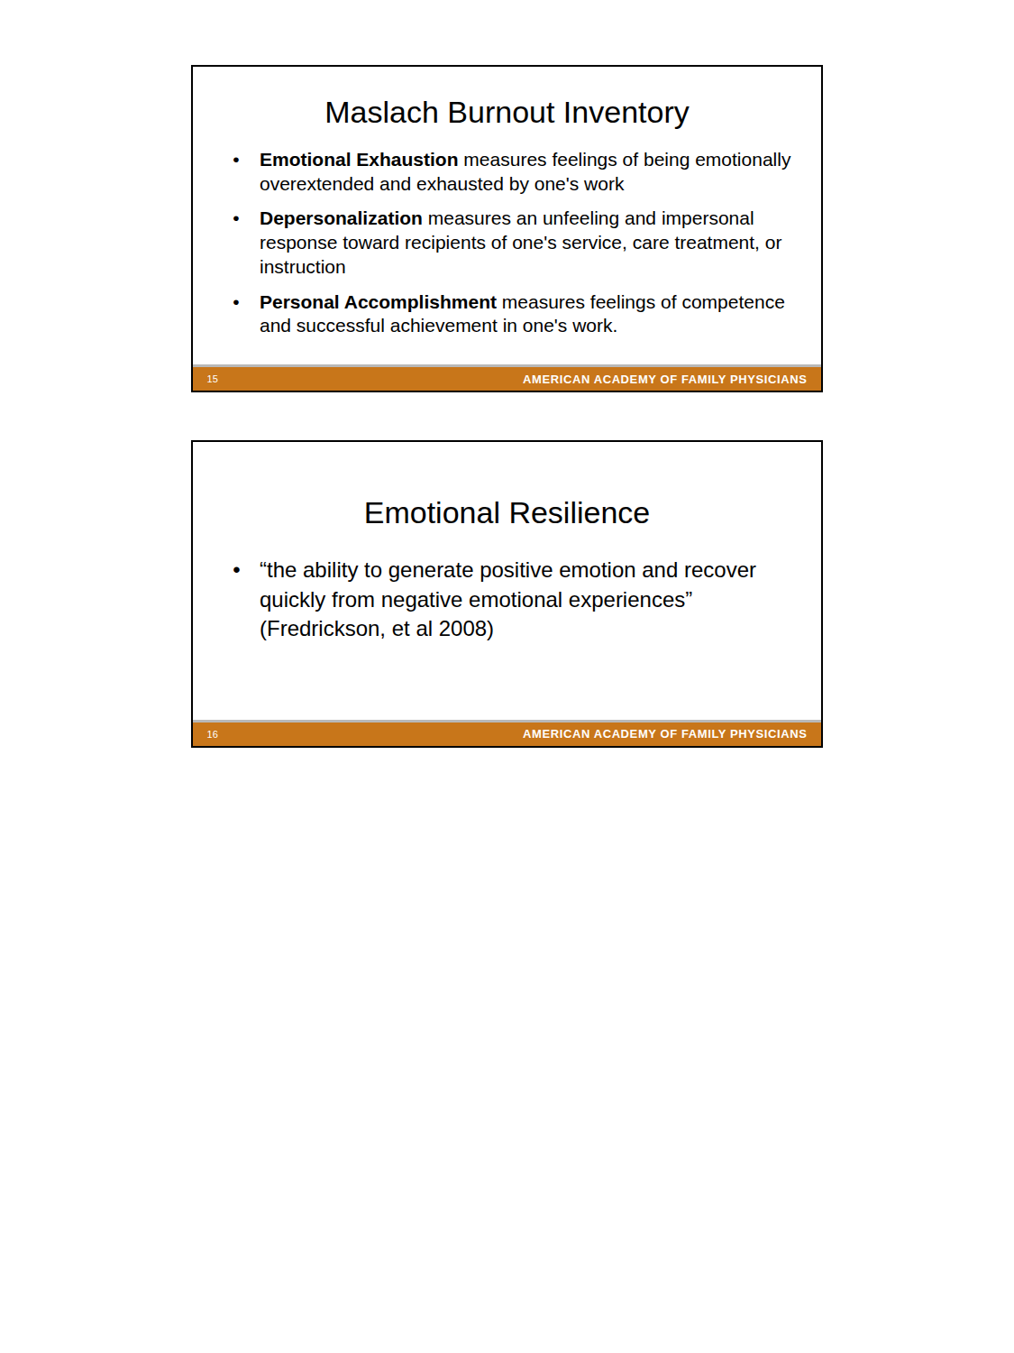Maslach Burnout Inventory
Emotional Exhaustion measures feelings of being emotionally overextended and exhausted by one's work
Depersonalization measures an unfeeling and impersonal response toward recipients of one's service, care treatment, or instruction
Personal Accomplishment measures feelings of competence and successful achievement in one's work.
15 American Academy of Family Physicians
Emotional Resilience
“the ability to generate positive emotion and recover quickly from negative emotional experiences” (Fredrickson, et al 2008)
16 American Academy of Family Physicians